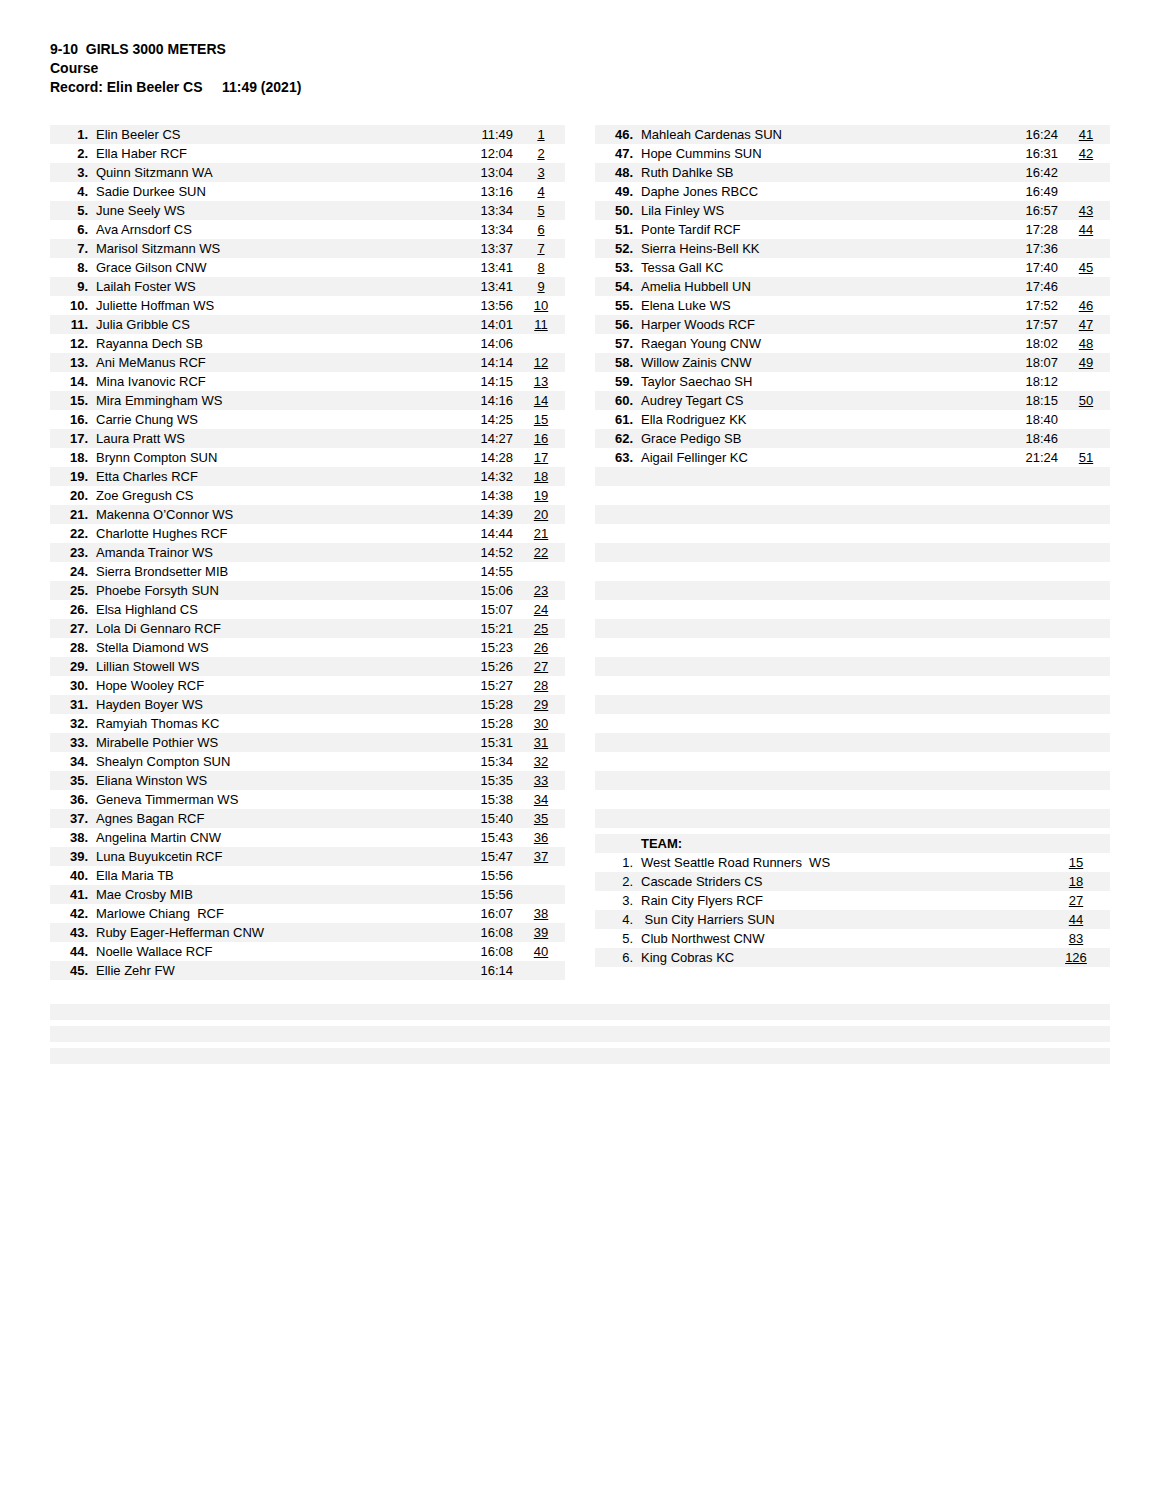9-10 GIRLS 3000 METERS
Course
Record: Elin Beeler CS 11:49 (2021)
| 1. | Elin Beeler CS | 11:49 | 1 |
| 2. | Ella Haber RCF | 12:04 | 2 |
| 3. | Quinn Sitzmann WA | 13:04 | 3 |
| 4. | Sadie Durkee SUN | 13:16 | 4 |
| 5. | June Seely WS | 13:34 | 5 |
| 6. | Ava Arnsdorf CS | 13:34 | 6 |
| 7. | Marisol Sitzmann WS | 13:37 | 7 |
| 8. | Grace Gilson CNW | 13:41 | 8 |
| 9. | Lailah Foster WS | 13:41 | 9 |
| 10. | Juliette Hoffman WS | 13:56 | 10 |
| 11. | Julia Gribble CS | 14:01 | 11 |
| 12. | Rayanna Dech SB | 14:06 | |
| 13. | Ani MeManus RCF | 14:14 | 12 |
| 14. | Mina Ivanovic RCF | 14:15 | 13 |
| 15. | Mira Emmingham WS | 14:16 | 14 |
| 16. | Carrie Chung WS | 14:25 | 15 |
| 17. | Laura Pratt WS | 14:27 | 16 |
| 18. | Brynn Compton SUN | 14:28 | 17 |
| 19. | Etta Charles RCF | 14:32 | 18 |
| 20. | Zoe Gregush CS | 14:38 | 19 |
| 21. | Makenna O’Connor WS | 14:39 | 20 |
| 22. | Charlotte Hughes RCF | 14:44 | 21 |
| 23. | Amanda Trainor WS | 14:52 | 22 |
| 24. | Sierra Brondsetter MIB | 14:55 | |
| 25. | Phoebe Forsyth SUN | 15:06 | 23 |
| 26. | Elsa Highland CS | 15:07 | 24 |
| 27. | Lola Di Gennaro RCF | 15:21 | 25 |
| 28. | Stella Diamond WS | 15:23 | 26 |
| 29. | Lillian Stowell WS | 15:26 | 27 |
| 30. | Hope Wooley RCF | 15:27 | 28 |
| 31. | Hayden Boyer WS | 15:28 | 29 |
| 32. | Ramyiah Thomas KC | 15:28 | 30 |
| 33. | Mirabelle Pothier WS | 15:31 | 31 |
| 34. | Shealyn Compton SUN | 15:34 | 32 |
| 35. | Eliana Winston WS | 15:35 | 33 |
| 36. | Geneva Timmerman WS | 15:38 | 34 |
| 37. | Agnes Bagan RCF | 15:40 | 35 |
| 38. | Angelina Martin CNW | 15:43 | 36 |
| 39. | Luna Buyukcetin RCF | 15:47 | 37 |
| 40. | Ella Maria TB | 15:56 | |
| 41. | Mae Crosby MIB | 15:56 | |
| 42. | Marlowe Chiang RCF | 16:07 | 38 |
| 43. | Ruby Eager-Hefferman CNW | 16:08 | 39 |
| 44. | Noelle Wallace RCF | 16:08 | 40 |
| 45. | Ellie Zehr FW | 16:14 | |
| 46. | Mahleah Cardenas SUN | 16:24 | 41 |
| 47. | Hope Cummins SUN | 16:31 | 42 |
| 48. | Ruth Dahlke SB | 16:42 | |
| 49. | Daphe Jones RBCC | 16:49 | |
| 50. | Lila Finley WS | 16:57 | 43 |
| 51. | Ponte Tardif RCF | 17:28 | 44 |
| 52. | Sierra Heins-Bell KK | 17:36 | |
| 53. | Tessa Gall KC | 17:40 | 45 |
| 54. | Amelia Hubbell UN | 17:46 | |
| 55. | Elena Luke WS | 17:52 | 46 |
| 56. | Harper Woods RCF | 17:57 | 47 |
| 57. | Raegan Young CNW | 18:02 | 48 |
| 58. | Willow Zainis CNW | 18:07 | 49 |
| 59. | Taylor Saechao SH | 18:12 | |
| 60. | Audrey Tegart CS | 18:15 | 50 |
| 61. | Ella Rodriguez KK | 18:40 | |
| 62. | Grace Pedigo SB | 18:46 | |
| 63. | Aigail Fellinger KC | 21:24 | 51 |
| | TEAM: | |
| 1. | West Seattle Road Runners WS | 15 |
| 2. | Cascade Striders CS | 18 |
| 3. | Rain City Flyers RCF | 27 |
| 4. | Sun City Harriers SUN | 44 |
| 5. | Club Northwest CNW | 83 |
| 6. | King Cobras KC | 126 |